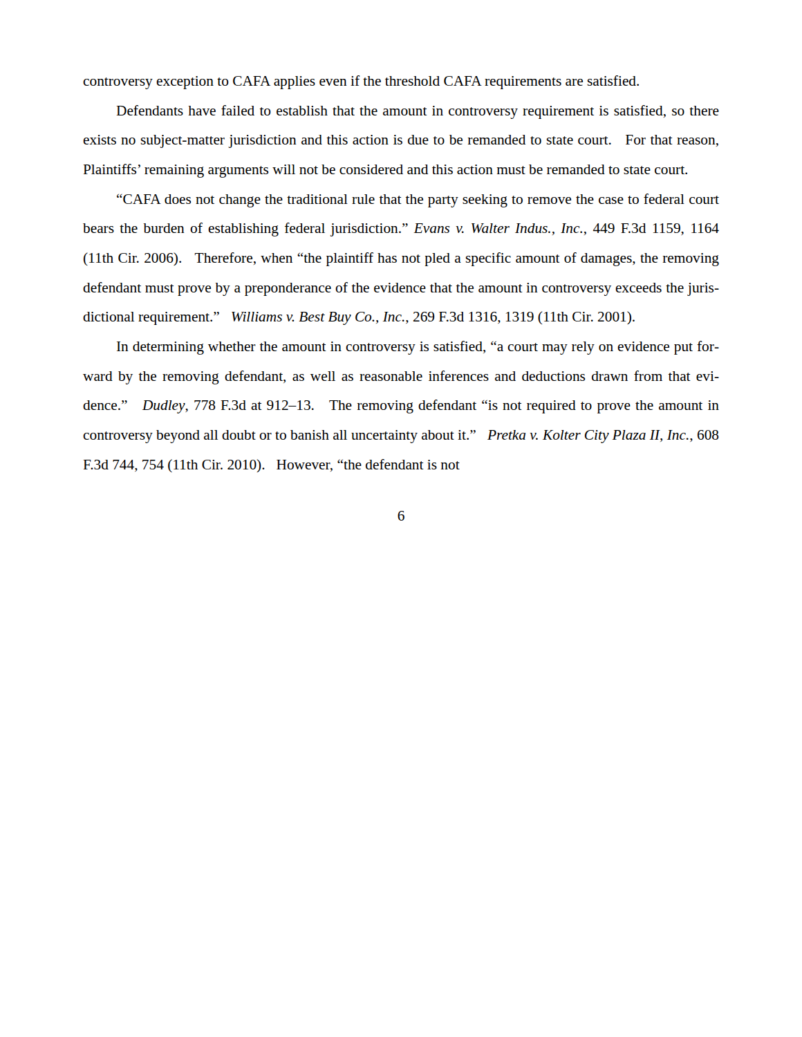controversy exception to CAFA applies even if the threshold CAFA requirements are satisfied.
Defendants have failed to establish that the amount in controversy requirement is satisfied, so there exists no subject-matter jurisdiction and this action is due to be remanded to state court. For that reason, Plaintiffs’ remaining arguments will not be considered and this action must be remanded to state court.
“CAFA does not change the traditional rule that the party seeking to remove the case to federal court bears the burden of establishing federal jurisdiction.” Evans v. Walter Indus., Inc., 449 F.3d 1159, 1164 (11th Cir. 2006). Therefore, when “the plaintiff has not pled a specific amount of damages, the removing defendant must prove by a preponderance of the evidence that the amount in controversy exceeds the jurisdictional requirement.” Williams v. Best Buy Co., Inc., 269 F.3d 1316, 1319 (11th Cir. 2001).
In determining whether the amount in controversy is satisfied, “a court may rely on evidence put forward by the removing defendant, as well as reasonable inferences and deductions drawn from that evidence.” Dudley, 778 F.3d at 912–13. The removing defendant “is not required to prove the amount in controversy beyond all doubt or to banish all uncertainty about it.” Pretka v. Kolter City Plaza II, Inc., 608 F.3d 744, 754 (11th Cir. 2010). However, “the defendant is not
6